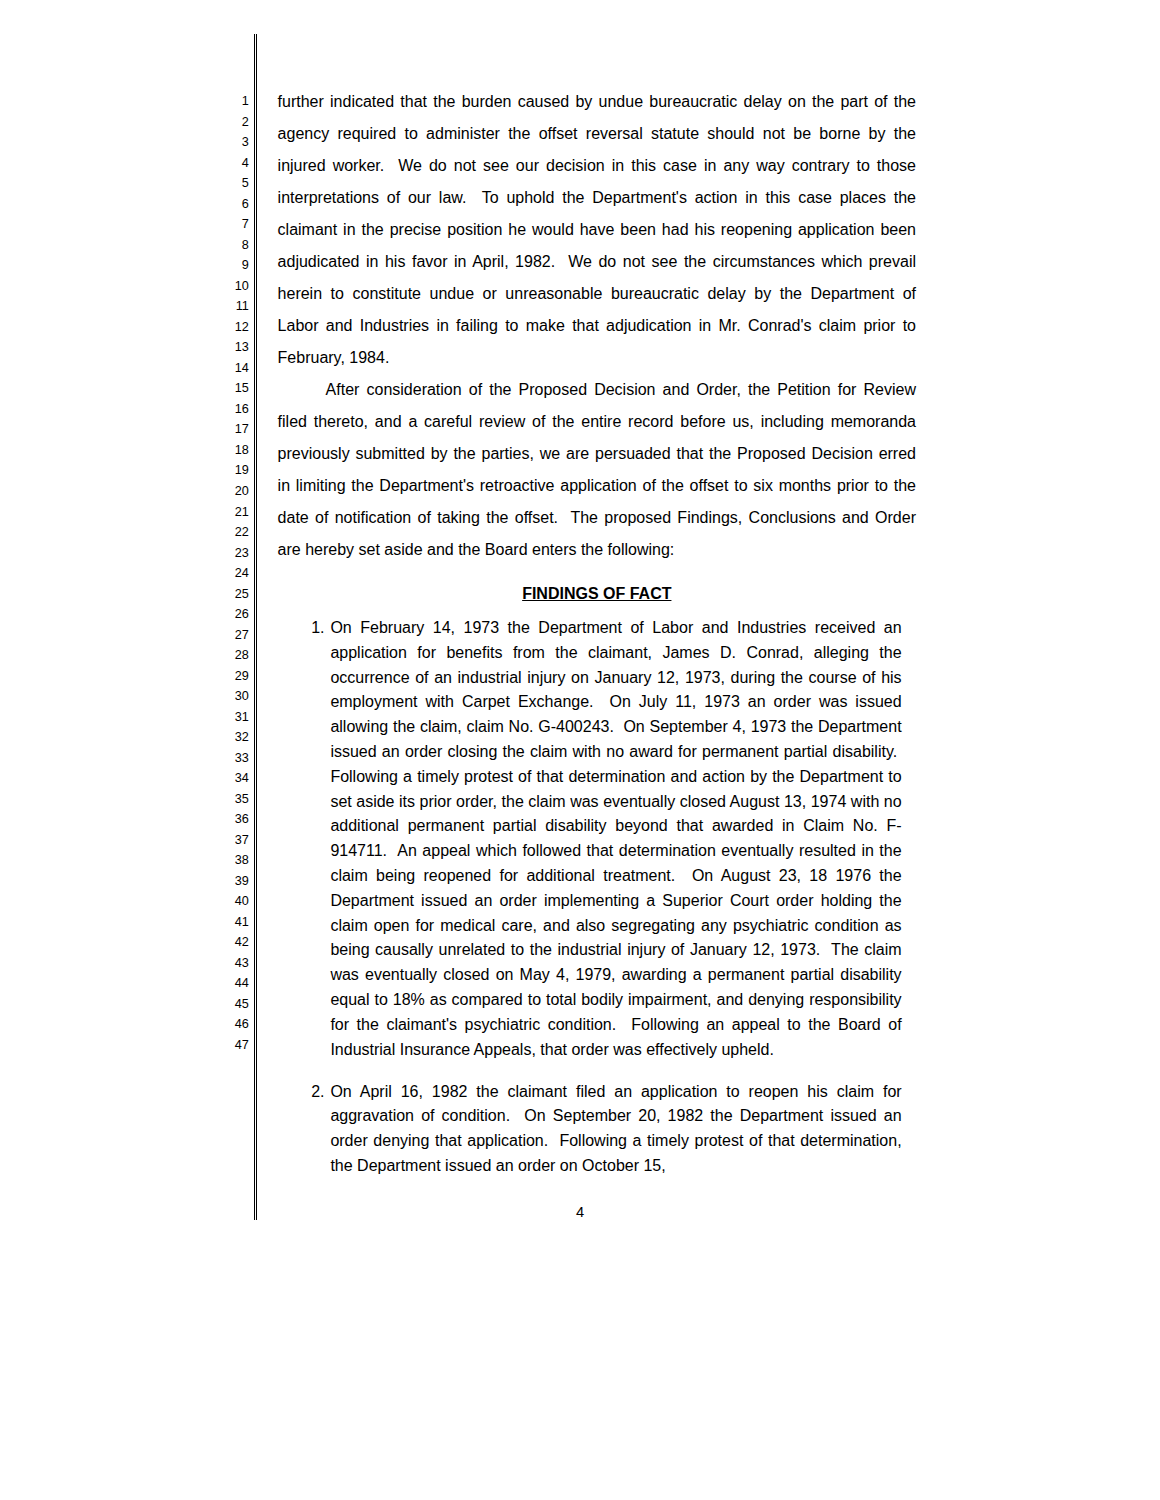1
2
3
4
5
6
7
8
9
10
11
12
13
14
15
16
17
18
19
20
21
22
23
24
25
26
27
28
29
30
31
32
33
34
35
36
37
38
39
40
41
42
43
44
45
46
47
further indicated that the burden caused by undue bureaucratic delay on the part of the agency required to administer the offset reversal statute should not be borne by the injured worker. We do not see our decision in this case in any way contrary to those interpretations of our law. To uphold the Department's action in this case places the claimant in the precise position he would have been had his reopening application been adjudicated in his favor in April, 1982. We do not see the circumstances which prevail herein to constitute undue or unreasonable bureaucratic delay by the Department of Labor and Industries in failing to make that adjudication in Mr. Conrad's claim prior to February, 1984.
After consideration of the Proposed Decision and Order, the Petition for Review filed thereto, and a careful review of the entire record before us, including memoranda previously submitted by the parties, we are persuaded that the Proposed Decision erred in limiting the Department's retroactive application of the offset to six months prior to the date of notification of taking the offset. The proposed Findings, Conclusions and Order are hereby set aside and the Board enters the following:
FINDINGS OF FACT
1. On February 14, 1973 the Department of Labor and Industries received an application for benefits from the claimant, James D. Conrad, alleging the occurrence of an industrial injury on January 12, 1973, during the course of his employment with Carpet Exchange. On July 11, 1973 an order was issued allowing the claim, claim No. G-400243. On September 4, 1973 the Department issued an order closing the claim with no award for permanent partial disability. Following a timely protest of that determination and action by the Department to set aside its prior order, the claim was eventually closed August 13, 1974 with no additional permanent partial disability beyond that awarded in Claim No. F-914711. An appeal which followed that determination eventually resulted in the claim being reopened for additional treatment. On August 23, 18 1976 the Department issued an order implementing a Superior Court order holding the claim open for medical care, and also segregating any psychiatric condition as being causally unrelated to the industrial injury of January 12, 1973. The claim was eventually closed on May 4, 1979, awarding a permanent partial disability equal to 18% as compared to total bodily impairment, and denying responsibility for the claimant's psychiatric condition. Following an appeal to the Board of Industrial Insurance Appeals, that order was effectively upheld.
2. On April 16, 1982 the claimant filed an application to reopen his claim for aggravation of condition. On September 20, 1982 the Department issued an order denying that application. Following a timely protest of that determination, the Department issued an order on October 15,
4